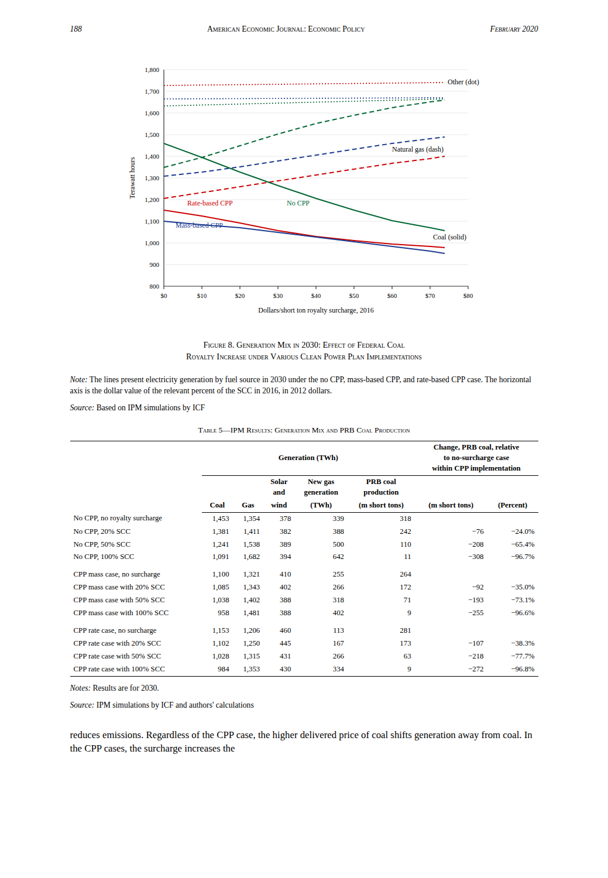188 American Economic Journal: Economic Policy February 2020
800 900 1,000 1,100 1,200 1,300 1,400 1,500 1,600 1,700 1,800 $0 $10 $20 $30 $40 $50 $60 $70 $80 Dollars/short ton royalty surcharge, 2016 Terawatt hours Other (dot) Natural gas (dash) Coal (solid) Rate-based CPP Mass-based CPP No CPP
Figure 8. Generation Mix in 2030: Effect of Federal Coal
Royalty Increase under Various Clean Power Plan Implementations
Note: The lines present electricity generation by fuel source in 2030 under the no CPP, mass-based CPP, and rate-based CPP case. The horizontal axis is the dollar value of the relevant percent of the SCC in 2016, in 2012 dollars.
Source: Based on IPM simulations by ICF
Table 5—IPM Results: Generation Mix and PRB Coal Production
| | Generation (TWh) | Change, PRB coal, relative to no-surcharge case within CPP implementation |
| --- | --- | --- |
| | | Solar and | New gas generation | PRB coal production | | |
| Coal | Gas | wind | (TWh) | (m short tons) | (m short tons) | (Percent) |
| No CPP, no royalty surcharge | 1,453 | 1,354 | 378 | 339 | 318 | | |
| No CPP, 20% SCC | 1,381 | 1,411 | 382 | 388 | 242 | −76 | −24.0% |
| No CPP, 50% SCC | 1,241 | 1,538 | 389 | 500 | 110 | −208 | −65.4% |
| No CPP, 100% SCC | 1,091 | 1,682 | 394 | 642 | 11 | −308 | −96.7% |
| CPP mass case, no surcharge | 1,100 | 1,321 | 410 | 255 | 264 | | |
| CPP mass case with 20% SCC | 1,085 | 1,343 | 402 | 266 | 172 | −92 | −35.0% |
| CPP mass case with 50% SCC | 1,038 | 1,402 | 388 | 318 | 71 | −193 | −73.1% |
| CPP mass case with 100% SCC | 958 | 1,481 | 388 | 402 | 9 | −255 | −96.6% |
| CPP rate case, no surcharge | 1,153 | 1,206 | 460 | 113 | 281 | | |
| CPP rate case with 20% SCC | 1,102 | 1,250 | 445 | 167 | 173 | −107 | −38.3% |
| CPP rate case with 50% SCC | 1,028 | 1,315 | 431 | 266 | 63 | −218 | −77.7% |
| CPP rate case with 100% SCC | 984 | 1,353 | 430 | 334 | 9 | −272 | −96.8% |
Notes: Results are for 2030.
Source: IPM simulations by ICF and authors' calculations
reduces emissions. Regardless of the CPP case, the higher delivered price of coal shifts generation away from coal. In the CPP cases, the surcharge increases the